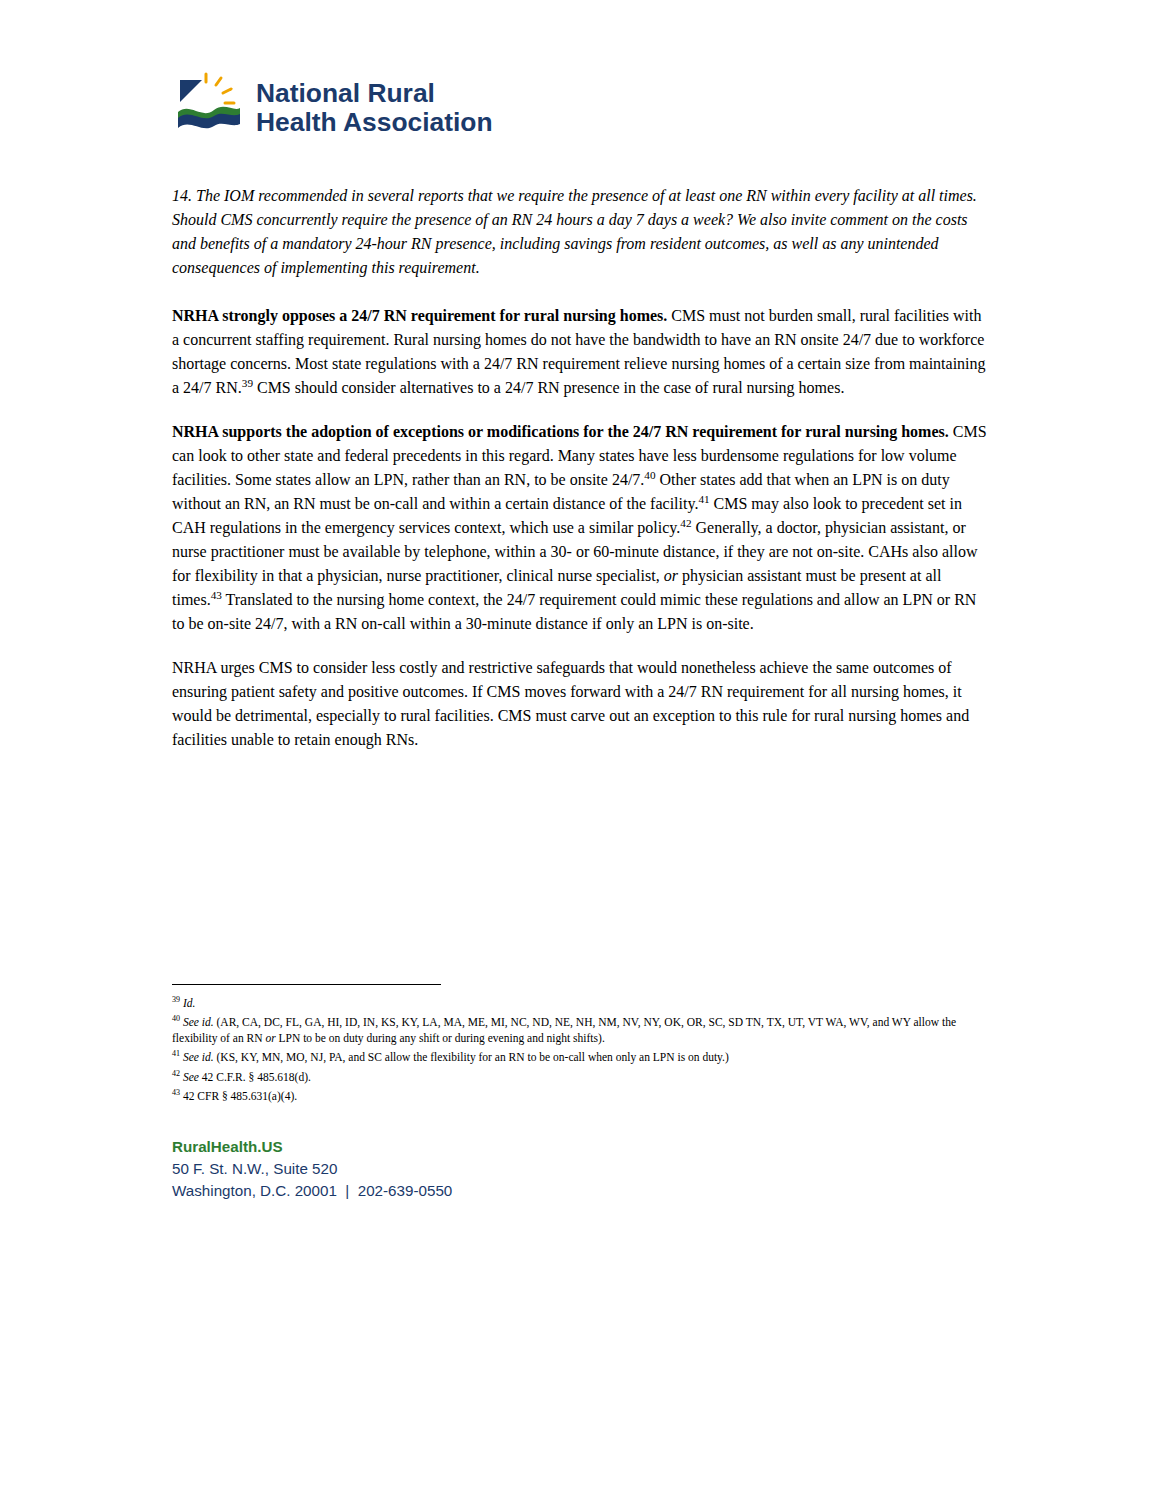National Rural Health Association
14. The IOM recommended in several reports that we require the presence of at least one RN within every facility at all times. Should CMS concurrently require the presence of an RN 24 hours a day 7 days a week? We also invite comment on the costs and benefits of a mandatory 24-hour RN presence, including savings from resident outcomes, as well as any unintended consequences of implementing this requirement.
NRHA strongly opposes a 24/7 RN requirement for rural nursing homes. CMS must not burden small, rural facilities with a concurrent staffing requirement. Rural nursing homes do not have the bandwidth to have an RN onsite 24/7 due to workforce shortage concerns. Most state regulations with a 24/7 RN requirement relieve nursing homes of a certain size from maintaining a 24/7 RN.39 CMS should consider alternatives to a 24/7 RN presence in the case of rural nursing homes.
NRHA supports the adoption of exceptions or modifications for the 24/7 RN requirement for rural nursing homes. CMS can look to other state and federal precedents in this regard. Many states have less burdensome regulations for low volume facilities. Some states allow an LPN, rather than an RN, to be onsite 24/7.40 Other states add that when an LPN is on duty without an RN, an RN must be on-call and within a certain distance of the facility.41 CMS may also look to precedent set in CAH regulations in the emergency services context, which use a similar policy.42 Generally, a doctor, physician assistant, or nurse practitioner must be available by telephone, within a 30- or 60-minute distance, if they are not on-site. CAHs also allow for flexibility in that a physician, nurse practitioner, clinical nurse specialist, or physician assistant must be present at all times.43 Translated to the nursing home context, the 24/7 requirement could mimic these regulations and allow an LPN or RN to be on-site 24/7, with a RN on-call within a 30-minute distance if only an LPN is on-site.
NRHA urges CMS to consider less costly and restrictive safeguards that would nonetheless achieve the same outcomes of ensuring patient safety and positive outcomes. If CMS moves forward with a 24/7 RN requirement for all nursing homes, it would be detrimental, especially to rural facilities. CMS must carve out an exception to this rule for rural nursing homes and facilities unable to retain enough RNs.
39 Id.
40 See id. (AR, CA, DC, FL, GA, HI, ID, IN, KS, KY, LA, MA, ME, MI, NC, ND, NE, NH, NM, NV, NY, OK, OR, SC, SD TN, TX, UT, VT WA, WV, and WY allow the flexibility of an RN or LPN to be on duty during any shift or during evening and night shifts).
41 See id. (KS, KY, MN, MO, NJ, PA, and SC allow the flexibility for an RN to be on-call when only an LPN is on duty.)
42 See 42 C.F.R. § 485.618(d).
43 42 CFR § 485.631(a)(4).
RuralHealth.US
50 F. St. N.W., Suite 520
Washington, D.C. 20001 | 202-639-0550